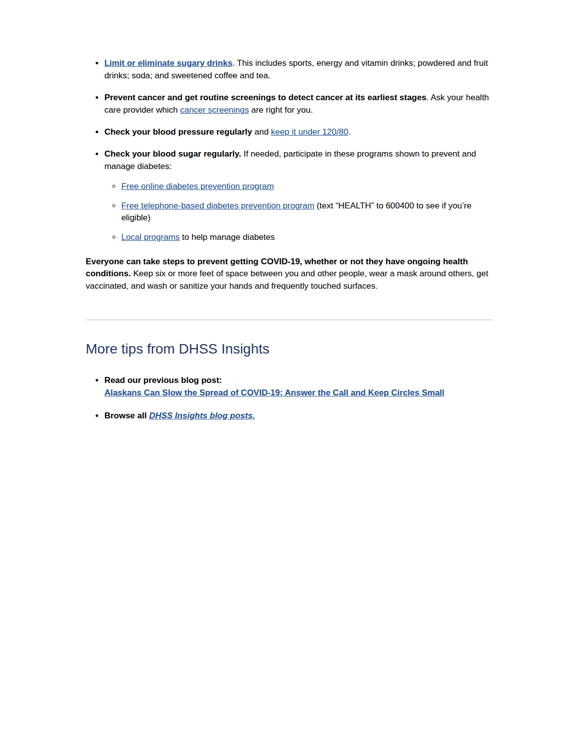Limit or eliminate sugary drinks. This includes sports, energy and vitamin drinks; powdered and fruit drinks; soda; and sweetened coffee and tea.
Prevent cancer and get routine screenings to detect cancer at its earliest stages. Ask your health care provider which cancer screenings are right for you.
Check your blood pressure regularly and keep it under 120/80.
Check your blood sugar regularly. If needed, participate in these programs shown to prevent and manage diabetes:
Free online diabetes prevention program
Free telephone-based diabetes prevention program (text “HEALTH” to 600400 to see if you’re eligible)
Local programs to help manage diabetes
Everyone can take steps to prevent getting COVID-19, whether or not they have ongoing health conditions. Keep six or more feet of space between you and other people, wear a mask around others, get vaccinated, and wash or sanitize your hands and frequently touched surfaces.
More tips from DHSS Insights
Read our previous blog post:
Alaskans Can Slow the Spread of COVID-19: Answer the Call and Keep Circles Small
Browse all DHSS Insights blog posts.